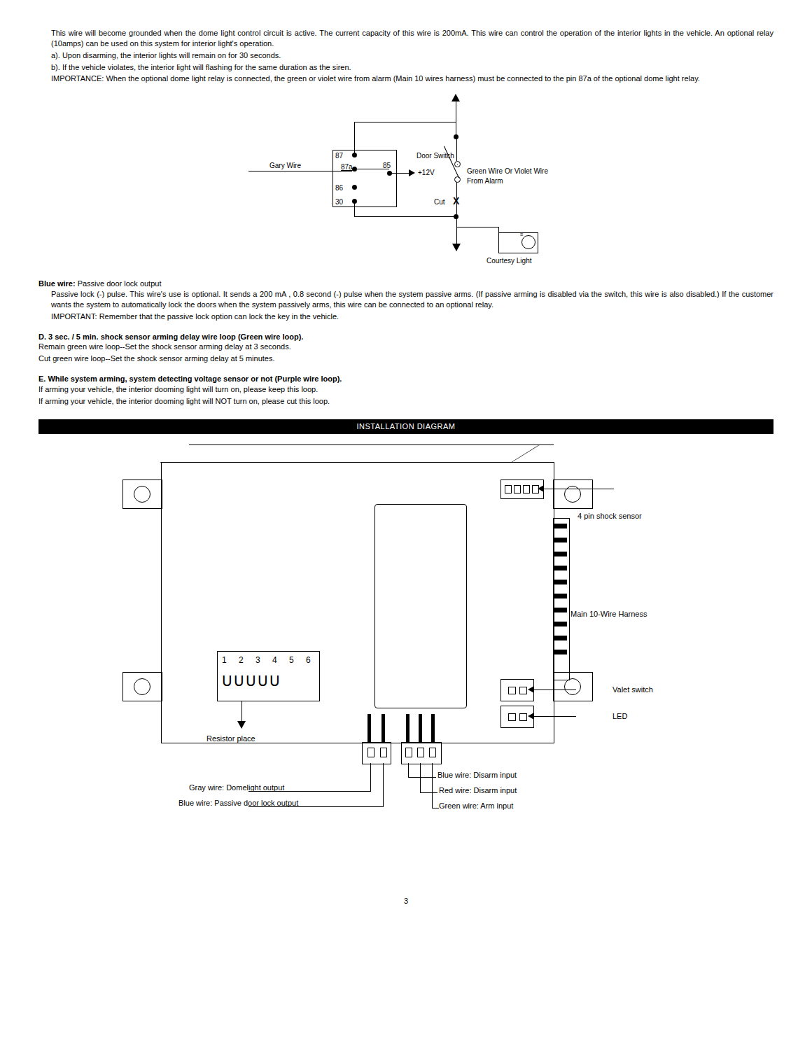This wire will become grounded when the dome light control circuit is active. The current capacity of this wire is 200mA. This wire can control the operation of the interior lights in the vehicle. An optional relay (10amps) can be used on this system for interior light's operation.
a). Upon disarming, the interior lights will remain on for 30 seconds.
b). If the vehicle violates, the interior light will flashing for the same duration as the siren.
IMPORTANCE: When the optional dome light relay is connected, the green or violet wire from alarm (Main 10 wires harness) must be connected to the pin 87a of the optional dome light relay.
87
87a
85
86
30
Gary Wire
+12V
Door Switch
Green Wire Or Violet Wire
From Alarm
Cut
X
≡
Courtesy Light
Blue wire: Passive door lock output
Passive lock (-) pulse. This wire's use is optional. It sends a 200 mA , 0.8 second (-) pulse when the system passive arms. (If passive arming is disabled via the switch, this wire is also disabled.) If the customer wants the system to automatically lock the doors when the system passively arms, this wire can be connected to an optional relay.
IMPORTANT: Remember that the passive lock option can lock the key in the vehicle.
D. 3 sec. / 5 min. shock sensor arming delay wire loop (Green wire loop).
Remain green wire loop--Set the shock sensor arming delay at 3 seconds.
Cut green wire loop--Set the shock sensor arming delay at 5 minutes.
E. While system arming, system detecting voltage sensor or not (Purple wire loop).
If arming your vehicle, the interior dooming light will turn on, please keep this loop.
If arming your vehicle, the interior dooming light will NOT turn on, please cut this loop.
INSTALLATION DIAGRAM
4 pin shock sensor
Main 10-Wire Harness
Valet switch
LED
1 2 3 4 5 6
ᑌᑌᑌᑌᑌ
Resistor place
Gray wire: Domelight output
Blue wire: Passive door lock output
Blue wire: Disarm input
Red wire: Disarm input
Green wire: Arm input
3